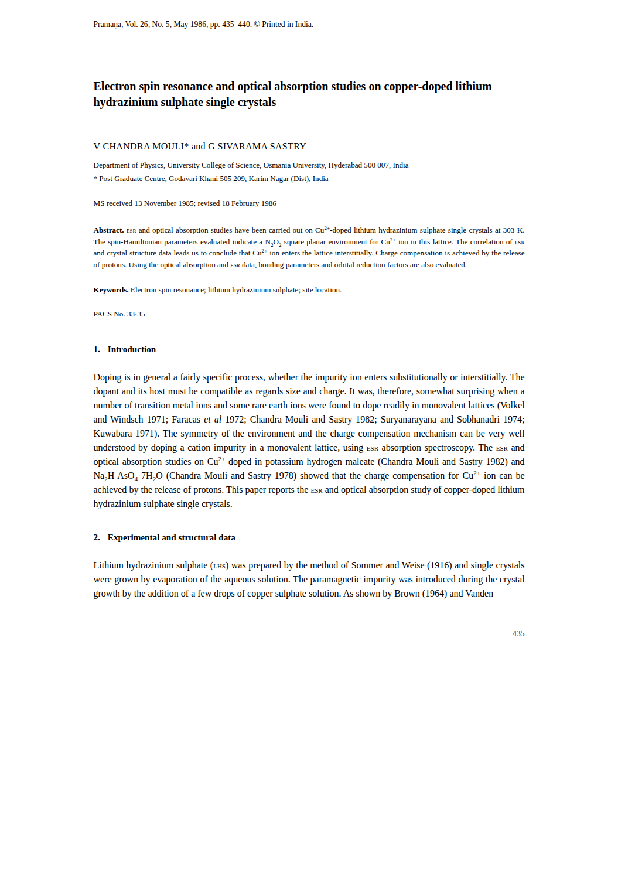Pramāṇa, Vol. 26, No. 5, May 1986, pp. 435–440. © Printed in India.
Electron spin resonance and optical absorption studies on copper-doped lithium hydrazinium sulphate single crystals
V CHANDRA MOULI* and G SIVARAMA SASTRY
Department of Physics, University College of Science, Osmania University, Hyderabad 500 007, India
* Post Graduate Centre, Godavari Khani 505 209, Karim Nagar (Dist), India
MS received 13 November 1985; revised 18 February 1986
Abstract. esr and optical absorption studies have been carried out on Cu2+-doped lithium hydrazinium sulphate single crystals at 303 K. The spin-Hamiltonian parameters evaluated indicate a N2O2 square planar environment for Cu2+ ion in this lattice. The correlation of esr and crystal structure data leads us to conclude that Cu2+ ion enters the lattice interstitially. Charge compensation is achieved by the release of protons. Using the optical absorption and esr data, bonding parameters and orbital reduction factors are also evaluated.
Keywords. Electron spin resonance; lithium hydrazinium sulphate; site location.
PACS No. 33·35
1. Introduction
Doping is in general a fairly specific process, whether the impurity ion enters substitutionally or interstitially. The dopant and its host must be compatible as regards size and charge. It was, therefore, somewhat surprising when a number of transition metal ions and some rare earth ions were found to dope readily in monovalent lattices (Volkel and Windsch 1971; Faracas et al 1972; Chandra Mouli and Sastry 1982; Suryanarayana and Sobhanadri 1974; Kuwabara 1971). The symmetry of the environment and the charge compensation mechanism can be very well understood by doping a cation impurity in a monovalent lattice, using esr absorption spectroscopy. The esr and optical absorption studies on Cu2+ doped in potassium hydrogen maleate (Chandra Mouli and Sastry 1982) and Na2H AsO4 7H2O (Chandra Mouli and Sastry 1978) showed that the charge compensation for Cu2+ ion can be achieved by the release of protons. This paper reports the esr and optical absorption study of copper-doped lithium hydrazinium sulphate single crystals.
2. Experimental and structural data
Lithium hydrazinium sulphate (lhs) was prepared by the method of Sommer and Weise (1916) and single crystals were grown by evaporation of the aqueous solution. The paramagnetic impurity was introduced during the crystal growth by the addition of a few drops of copper sulphate solution. As shown by Brown (1964) and Vanden
435